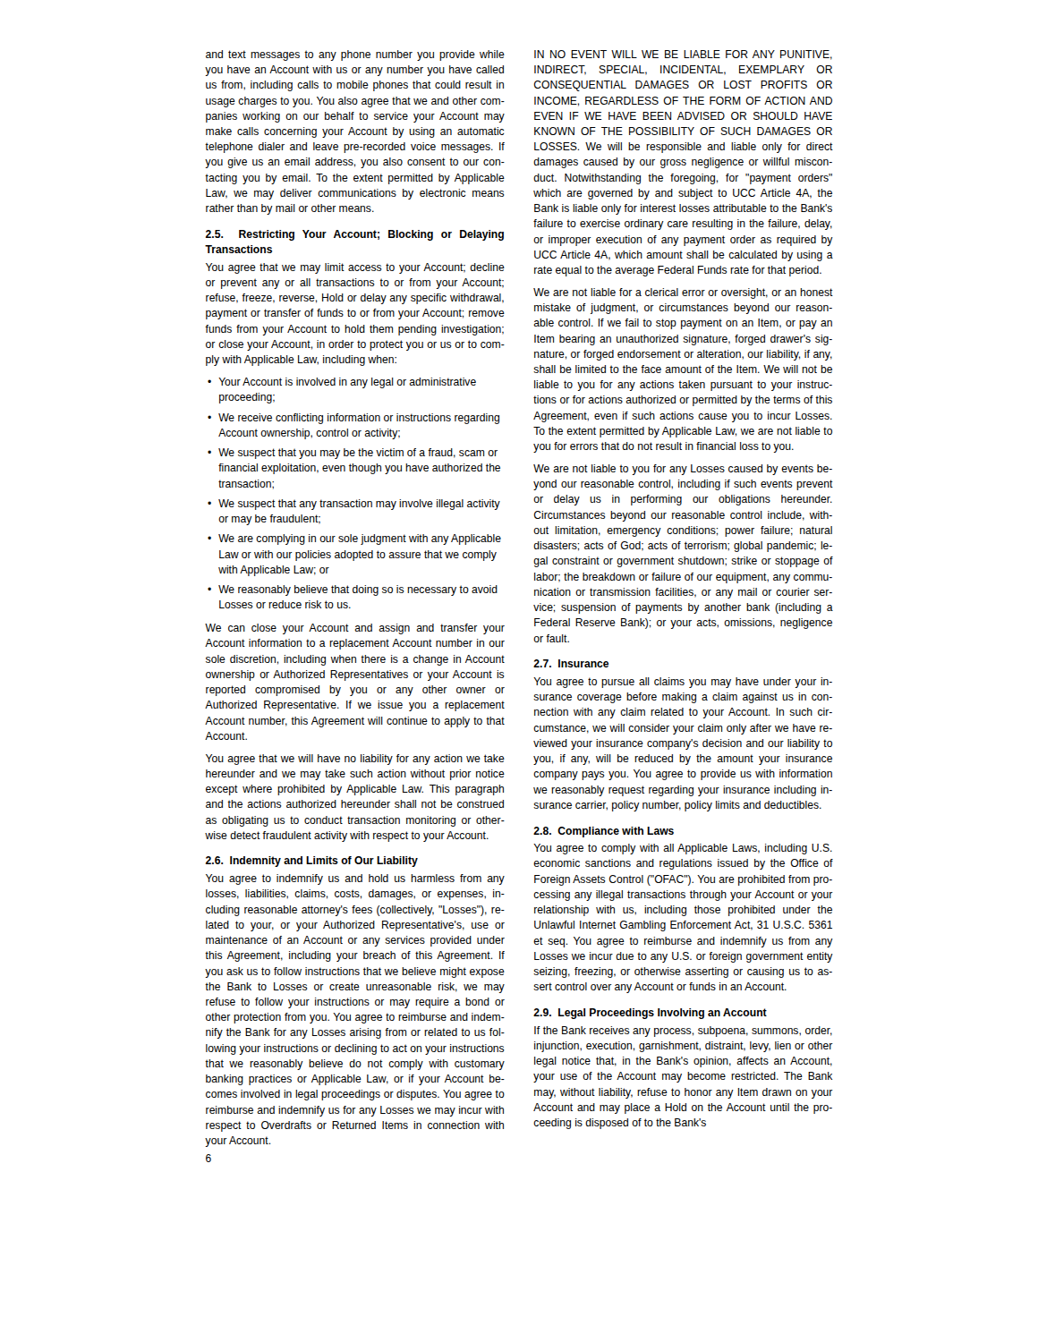and text messages to any phone number you provide while you have an Account with us or any number you have called us from, including calls to mobile phones that could result in usage charges to you. You also agree that we and other companies working on our behalf to service your Account may make calls concerning your Account by using an automatic telephone dialer and leave pre-recorded voice messages. If you give us an email address, you also consent to our contacting you by email. To the extent permitted by Applicable Law, we may deliver communications by electronic means rather than by mail or other means.
2.5. Restricting Your Account; Blocking or Delaying Transactions
You agree that we may limit access to your Account; decline or prevent any or all transactions to or from your Account; refuse, freeze, reverse, Hold or delay any specific withdrawal, payment or transfer of funds to or from your Account; remove funds from your Account to hold them pending investigation; or close your Account, in order to protect you or us or to comply with Applicable Law, including when:
Your Account is involved in any legal or administrative proceeding;
We receive conflicting information or instructions regarding Account ownership, control or activity;
We suspect that you may be the victim of a fraud, scam or financial exploitation, even though you have authorized the transaction;
We suspect that any transaction may involve illegal activity or may be fraudulent;
We are complying in our sole judgment with any Applicable Law or with our policies adopted to assure that we comply with Applicable Law; or
We reasonably believe that doing so is necessary to avoid Losses or reduce risk to us.
We can close your Account and assign and transfer your Account information to a replacement Account number in our sole discretion, including when there is a change in Account ownership or Authorized Representatives or your Account is reported compromised by you or any other owner or Authorized Representative. If we issue you a replacement Account number, this Agreement will continue to apply to that Account.
You agree that we will have no liability for any action we take hereunder and we may take such action without prior notice except where prohibited by Applicable Law. This paragraph and the actions authorized hereunder shall not be construed as obligating us to conduct transaction monitoring or otherwise detect fraudulent activity with respect to your Account.
2.6. Indemnity and Limits of Our Liability
You agree to indemnify us and hold us harmless from any losses, liabilities, claims, costs, damages, or expenses, including reasonable attorney's fees (collectively, "Losses"), related to your, or your Authorized Representative's, use or maintenance of an Account or any services provided under this Agreement, including your breach of this Agreement. If you ask us to follow instructions that we believe might expose the Bank to Losses or create unreasonable risk, we may refuse to follow your instructions or may require a bond or other protection from you. You agree to reimburse and indemnify the Bank for any Losses arising from or related to us following your instructions or declining to act on your instructions that we reasonably believe do not comply with customary banking practices or Applicable Law, or if your Account becomes involved in legal proceedings or disputes. You agree to reimburse and indemnify us for any Losses we may incur with respect to Overdrafts or Returned Items in connection with your Account.
IN NO EVENT WILL WE BE LIABLE FOR ANY PUNITIVE, INDIRECT, SPECIAL, INCIDENTAL, EXEMPLARY OR CONSEQUENTIAL DAMAGES OR LOST PROFITS OR INCOME, REGARDLESS OF THE FORM OF ACTION AND EVEN IF WE HAVE BEEN ADVISED OR SHOULD HAVE KNOWN OF THE POSSIBILITY OF SUCH DAMAGES OR LOSSES. We will be responsible and liable only for direct damages caused by our gross negligence or willful misconduct. Notwithstanding the foregoing, for "payment orders" which are governed by and subject to UCC Article 4A, the Bank is liable only for interest losses attributable to the Bank's failure to exercise ordinary care resulting in the failure, delay, or improper execution of any payment order as required by UCC Article 4A, which amount shall be calculated by using a rate equal to the average Federal Funds rate for that period.
We are not liable for a clerical error or oversight, or an honest mistake of judgment, or circumstances beyond our reasonable control. If we fail to stop payment on an Item, or pay an Item bearing an unauthorized signature, forged drawer's signature, or forged endorsement or alteration, our liability, if any, shall be limited to the face amount of the Item. We will not be liable to you for any actions taken pursuant to your instructions or for actions authorized or permitted by the terms of this Agreement, even if such actions cause you to incur Losses. To the extent permitted by Applicable Law, we are not liable to you for errors that do not result in financial loss to you.
We are not liable to you for any Losses caused by events beyond our reasonable control, including if such events prevent or delay us in performing our obligations hereunder. Circumstances beyond our reasonable control include, without limitation, emergency conditions; power failure; natural disasters; acts of God; acts of terrorism; global pandemic; legal constraint or government shutdown; strike or stoppage of labor; the breakdown or failure of our equipment, any communication or transmission facilities, or any mail or courier service; suspension of payments by another bank (including a Federal Reserve Bank); or your acts, omissions, negligence or fault.
2.7. Insurance
You agree to pursue all claims you may have under your insurance coverage before making a claim against us in connection with any claim related to your Account. In such circumstance, we will consider your claim only after we have reviewed your insurance company's decision and our liability to you, if any, will be reduced by the amount your insurance company pays you. You agree to provide us with information we reasonably request regarding your insurance including insurance carrier, policy number, policy limits and deductibles.
2.8. Compliance with Laws
You agree to comply with all Applicable Laws, including U.S. economic sanctions and regulations issued by the Office of Foreign Assets Control ("OFAC"). You are prohibited from processing any illegal transactions through your Account or your relationship with us, including those prohibited under the Unlawful Internet Gambling Enforcement Act, 31 U.S.C. 5361 et seq. You agree to reimburse and indemnify us from any Losses we incur due to any U.S. or foreign government entity seizing, freezing, or otherwise asserting or causing us to assert control over any Account or funds in an Account.
2.9. Legal Proceedings Involving an Account
If the Bank receives any process, subpoena, summons, order, injunction, execution, garnishment, distraint, levy, lien or other legal notice that, in the Bank's opinion, affects an Account, your use of the Account may become restricted. The Bank may, without liability, refuse to honor any Item drawn on your Account and may place a Hold on the Account until the proceeding is disposed of to the Bank's
6